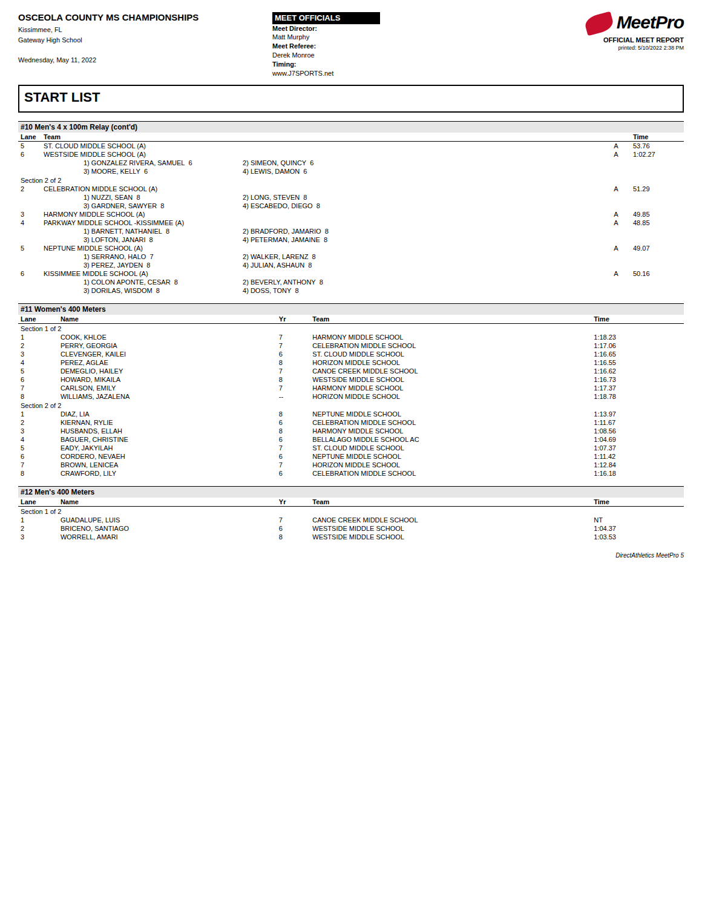OSCEOLA COUNTY MS CHAMPIONSHIPS
Kissimmee, FL
Gateway High School
Wednesday, May 11, 2022
MEET OFFICIALS Meet Director:
Matt Murphy
Meet Referee:
Derek Monroe
Timing:
www.J7SPORTS.net
Meet Pro
OFFICIAL MEET REPORT
printed: 5/10/2022 2:38 PM
START LIST
#10 Men's 4 x 100m Relay (cont'd)
| Lane | Team | | Time |
| --- | --- | --- | --- |
| 5 | ST. CLOUD MIDDLE SCHOOL (A) | A | 53.76 |
| 6 | WESTSIDE MIDDLE SCHOOL (A) | A | 1:02.27 |
| | 1) GONZALEZ RIVERA, SAMUEL 6 2) SIMEON, QUINCY 6 |
| | 3) MOORE, KELLY 6 4) LEWIS, DAMON 6 |
| Section 2 of 2 |
| 2 | CELEBRATION MIDDLE SCHOOL (A) | A | 51.29 |
| | 1) NUZZI, SEAN 8 2) LONG, STEVEN 8 |
| | 3) GARDNER, SAWYER 8 4) ESCABEDO, DIEGO 8 |
| 3 | HARMONY MIDDLE SCHOOL (A) | A | 49.85 |
| 4 | PARKWAY MIDDLE SCHOOL -KISSIMMEE (A) | A | 48.85 |
| | 1) BARNETT, NATHANIEL 8 2) BRADFORD, JAMARIO 8 |
| | 3) LOFTON, JANARI 8 4) PETERMAN, JAMAINE 8 |
| 5 | NEPTUNE MIDDLE SCHOOL (A) | A | 49.07 |
| | 1) SERRANO, HALO 7 2) WALKER, LARENZ 8 |
| | 3) PEREZ, JAYDEN 8 4) JULIAN, ASHAUN 8 |
| 6 | KISSIMMEE MIDDLE SCHOOL (A) | A | 50.16 |
| | 1) COLON APONTE, CESAR 8 2) BEVERLY, ANTHONY 8 |
| | 3) DORILAS, WISDOM 8 4) DOSS, TONY 8 |
#11 Women's 400 Meters
| Lane | Name | Yr | Team | Time |
| --- | --- | --- | --- | --- |
| Section 1 of 2 |
| 1 | COOK, KHLOE | 7 | HARMONY MIDDLE SCHOOL | 1:18.23 |
| 2 | PERRY, GEORGIA | 7 | CELEBRATION MIDDLE SCHOOL | 1:17.06 |
| 3 | CLEVENGER, KAILEI | 6 | ST. CLOUD MIDDLE SCHOOL | 1:16.65 |
| 4 | PEREZ, AGLAE | 8 | HORIZON MIDDLE SCHOOL | 1:16.55 |
| 5 | DEMEGLIO, HAILEY | 7 | CANOE CREEK MIDDLE SCHOOL | 1:16.62 |
| 6 | HOWARD, MIKAILA | 8 | WESTSIDE MIDDLE SCHOOL | 1:16.73 |
| 7 | CARLSON, EMILY | 7 | HARMONY MIDDLE SCHOOL | 1:17.37 |
| 8 | WILLIAMS, JAZALENA | -- | HORIZON MIDDLE SCHOOL | 1:18.78 |
| Section 2 of 2 |
| 1 | DIAZ, LIA | 8 | NEPTUNE MIDDLE SCHOOL | 1:13.97 |
| 2 | KIERNAN, RYLIE | 6 | CELEBRATION MIDDLE SCHOOL | 1:11.67 |
| 3 | HUSBANDS, ELLAH | 8 | HARMONY MIDDLE SCHOOL | 1:08.56 |
| 4 | BAGUER, CHRISTINE | 6 | BELLALAGO MIDDLE SCHOOL AC | 1:04.69 |
| 5 | EADY, JAKYILAH | 7 | ST. CLOUD MIDDLE SCHOOL | 1:07.37 |
| 6 | CORDERO, NEVAEH | 6 | NEPTUNE MIDDLE SCHOOL | 1:11.42 |
| 7 | BROWN, LENICEA | 7 | HORIZON MIDDLE SCHOOL | 1:12.84 |
| 8 | CRAWFORD, LILY | 6 | CELEBRATION MIDDLE SCHOOL | 1:16.18 |
#12 Men's 400 Meters
| Lane | Name | Yr | Team | Time |
| --- | --- | --- | --- | --- |
| Section 1 of 2 |
| 1 | GUADALUPE, LUIS | 7 | CANOE CREEK MIDDLE SCHOOL | NT |
| 2 | BRICENO, SANTIAGO | 6 | WESTSIDE MIDDLE SCHOOL | 1:04.37 |
| 3 | WORRELL, AMARI | 8 | WESTSIDE MIDDLE SCHOOL | 1:03.53 |
DirectAthletics MeetPro 5